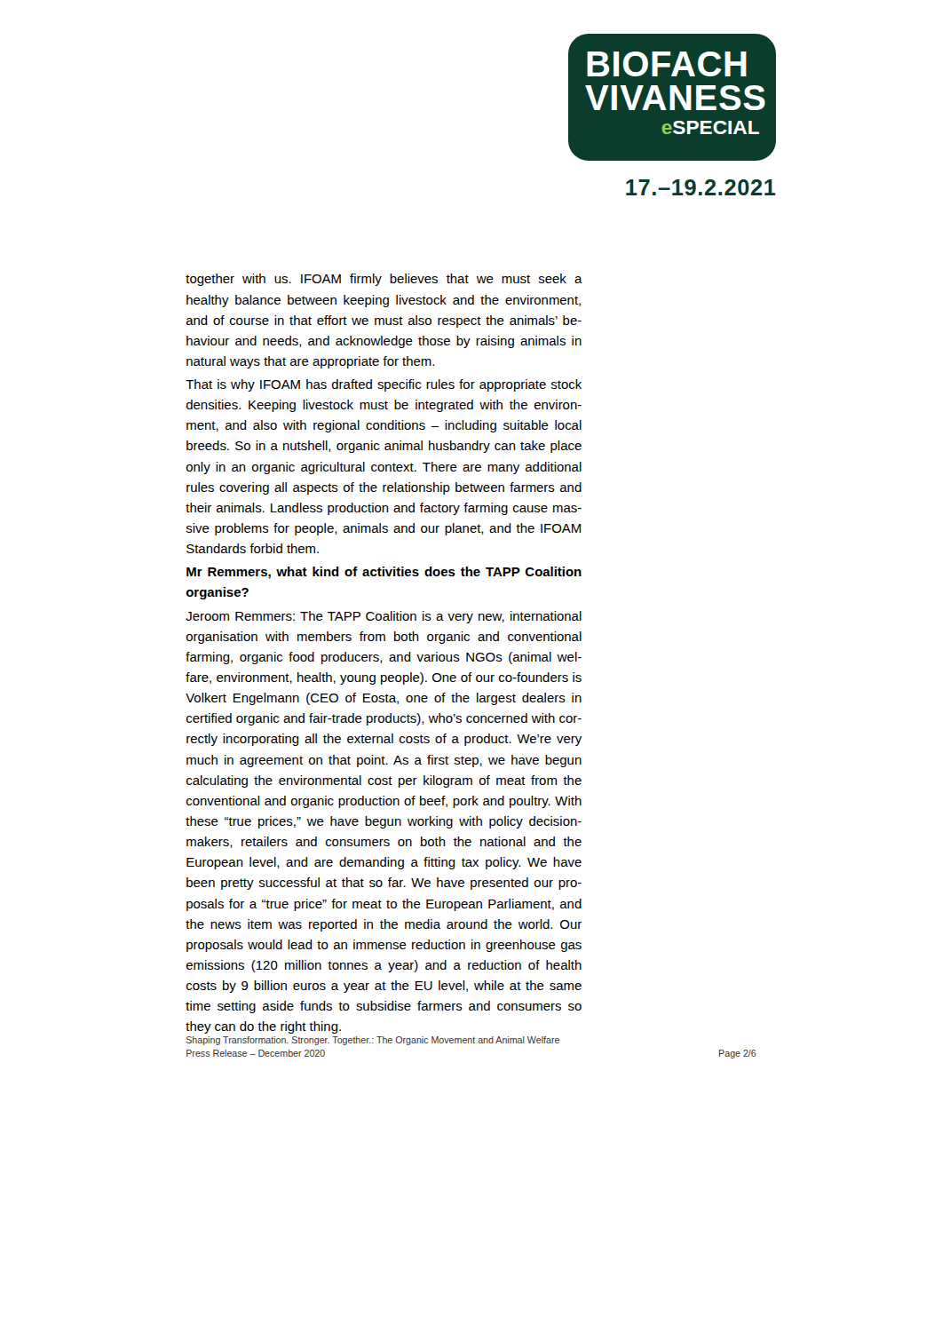BIOFACH VIVANESS e SPECIAL
17.–19.2.2021
together with us. IFOAM firmly believes that we must seek a healthy balance between keeping livestock and the environment, and of course in that effort we must also respect the animals’ behaviour and needs, and acknowledge those by raising animals in natural ways that are appropriate for them.
That is why IFOAM has drafted specific rules for appropriate stock densities. Keeping livestock must be integrated with the environment, and also with regional conditions – including suitable local breeds. So in a nutshell, organic animal husbandry can take place only in an organic agricultural context. There are many additional rules covering all aspects of the relationship between farmers and their animals. Landless production and factory farming cause massive problems for people, animals and our planet, and the IFOAM Standards forbid them.
Mr Remmers, what kind of activities does the TAPP Coalition organise?
Jeroom Remmers: The TAPP Coalition is a very new, international organisation with members from both organic and conventional farming, organic food producers, and various NGOs (animal welfare, environment, health, young people). One of our co-founders is Volkert Engelmann (CEO of Eosta, one of the largest dealers in certified organic and fair-trade products), who’s concerned with correctly incorporating all the external costs of a product. We’re very much in agreement on that point. As a first step, we have begun calculating the environmental cost per kilogram of meat from the conventional and organic production of beef, pork and poultry. With these “true prices,” we have begun working with policy decision-makers, retailers and consumers on both the national and the European level, and are demanding a fitting tax policy. We have been pretty successful at that so far. We have presented our proposals for a “true price” for meat to the European Parliament, and the news item was reported in the media around the world. Our proposals would lead to an immense reduction in greenhouse gas emissions (120 million tonnes a year) and a reduction of health costs by 9 billion euros a year at the EU level, while at the same time setting aside funds to subsidise farmers and consumers so they can do the right thing.
Shaping Transformation. Stronger. Together.: The Organic Movement and Animal Welfare
Press Release – December 2020 Page 2/6